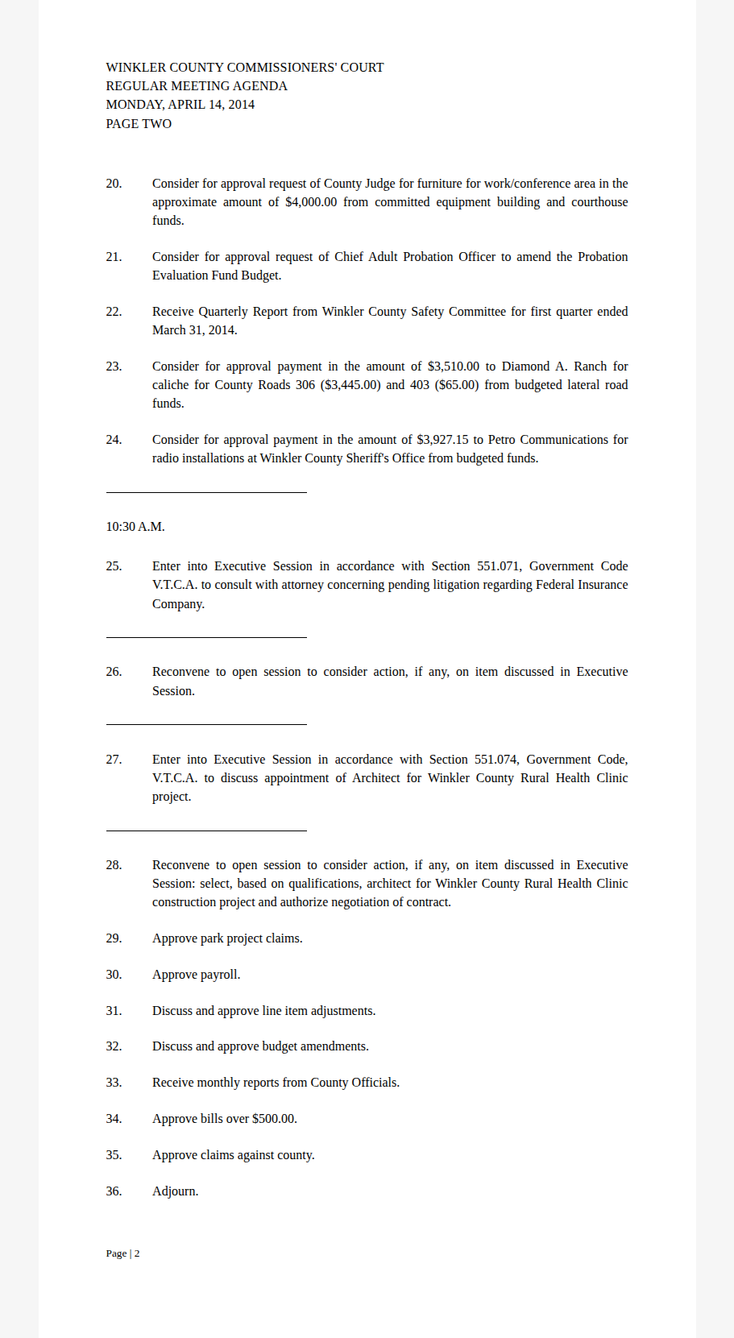WINKLER COUNTY COMMISSIONERS' COURT
REGULAR MEETING AGENDA
MONDAY, APRIL 14, 2014
PAGE TWO
20. Consider for approval request of County Judge for furniture for work/conference area in the approximate amount of $4,000.00 from committed equipment building and courthouse funds.
21. Consider for approval request of Chief Adult Probation Officer to amend the Probation Evaluation Fund Budget.
22. Receive Quarterly Report from Winkler County Safety Committee for first quarter ended March 31, 2014.
23. Consider for approval payment in the amount of $3,510.00 to Diamond A. Ranch for caliche for County Roads 306 ($3,445.00) and 403 ($65.00) from budgeted lateral road funds.
24. Consider for approval payment in the amount of $3,927.15 to Petro Communications for radio installations at Winkler County Sheriff's Office from budgeted funds.
10:30 A.M.
25. Enter into Executive Session in accordance with Section 551.071, Government Code V.T.C.A. to consult with attorney concerning pending litigation regarding Federal Insurance Company.
26. Reconvene to open session to consider action, if any, on item discussed in Executive Session.
27. Enter into Executive Session in accordance with Section 551.074, Government Code, V.T.C.A. to discuss appointment of Architect for Winkler County Rural Health Clinic project.
28. Reconvene to open session to consider action, if any, on item discussed in Executive Session: select, based on qualifications, architect for Winkler County Rural Health Clinic construction project and authorize negotiation of contract.
29. Approve park project claims.
30. Approve payroll.
31. Discuss and approve line item adjustments.
32. Discuss and approve budget amendments.
33. Receive monthly reports from County Officials.
34. Approve bills over $500.00.
35. Approve claims against county.
36. Adjourn.
Page | 2